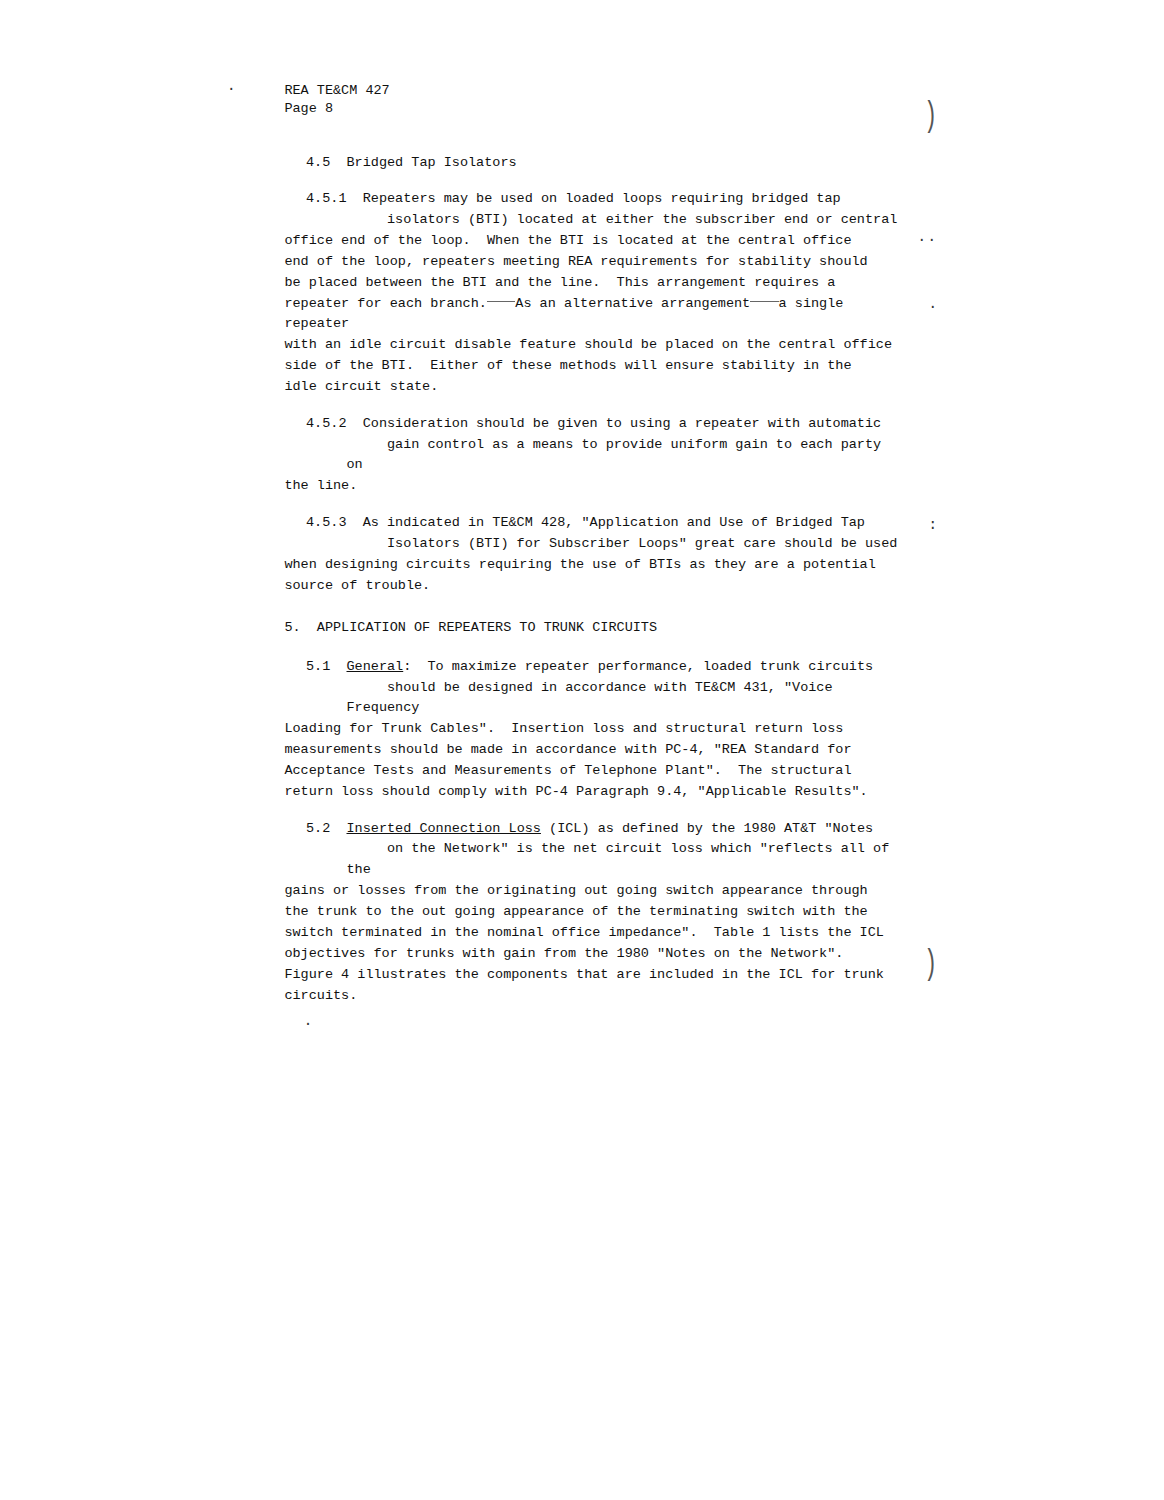. ) .. . : ) .
REA TE&CM 427
Page 8
4.5 Bridged Tap Isolators
4.5.1 Repeaters may be used on loaded loops requiring bridged tap
isolators (BTI) located at either the subscriber end or central
office end of the loop. When the BTI is located at the central office
end of the loop, repeaters meeting REA requirements for stability should
be placed between the BTI and the line. This arrangement requires a
repeater for each branch. As an alternative arrangement a single repeater
with an idle circuit disable feature should be placed on the central office
side of the BTI. Either of these methods will ensure stability in the
idle circuit state.
4.5.2 Consideration should be given to using a repeater with automatic
gain control as a means to provide uniform gain to each party on
the line.
4.5.3 As indicated in TE&CM 428, "Application and Use of Bridged Tap
Isolators (BTI) for Subscriber Loops" great care should be used
when designing circuits requiring the use of BTIs as they are a potential
source of trouble.
5. APPLICATION OF REPEATERS TO TRUNK CIRCUITS
5.1 General: To maximize repeater performance, loaded trunk circuits
should be designed in accordance with TE&CM 431, "Voice Frequency
Loading for Trunk Cables". Insertion loss and structural return loss
measurements should be made in accordance with PC-4, "REA Standard for
Acceptance Tests and Measurements of Telephone Plant". The structural
return loss should comply with PC-4 Paragraph 9.4, "Applicable Results".
5.2 Inserted Connection Loss (ICL) as defined by the 1980 AT&T "Notes
on the Network" is the net circuit loss which "reflects all of the
gains or losses from the originating out going switch appearance through
the trunk to the out going appearance of the terminating switch with the
switch terminated in the nominal office impedance". Table 1 lists the ICL
objectives for trunks with gain from the 1980 "Notes on the Network".
Figure 4 illustrates the components that are included in the ICL for trunk
circuits.